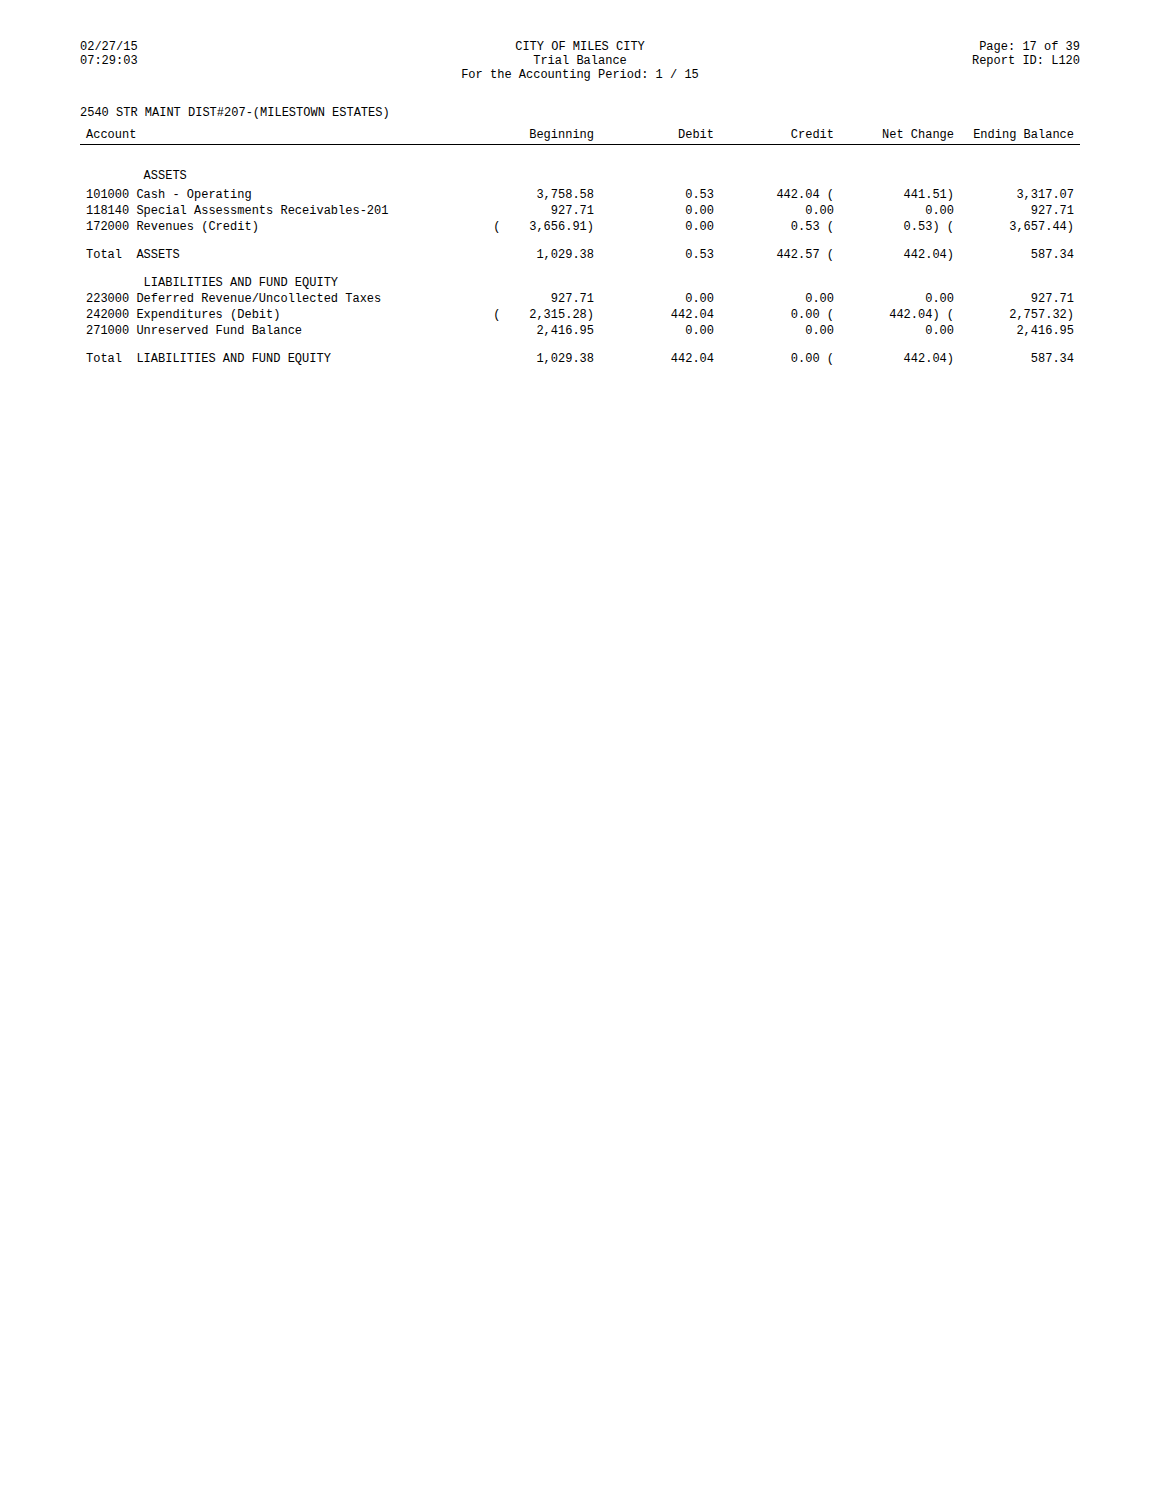02/27/15
CITY OF MILES CITY
Page: 17 of 39
07:29:03
Trial Balance
Report ID: L120
For the Accounting Period: 1 / 15
2540 STR MAINT DIST#207-(MILESTOWN ESTATES)
| Account | Beginning | Debit | Credit | Net Change | Ending Balance |
| --- | --- | --- | --- | --- | --- |
| ASSETS | | | | | |
| 101000 Cash - Operating | 3,758.58 | 0.53 | 442.04 ( | 441.51) | 3,317.07 |
| 118140 Special Assessments Receivables-201 | 927.71 | 0.00 | 0.00 | 0.00 | 927.71 |
| 172000 Revenues (Credit) | ( 3,656.91) | 0.00 | 0.53 ( | 0.53) ( | 3,657.44) |
| Total ASSETS | 1,029.38 | 0.53 | 442.57 ( | 442.04) | 587.34 |
| LIABILITIES AND FUND EQUITY | | | | | |
| 223000 Deferred Revenue/Uncollected Taxes | 927.71 | 0.00 | 0.00 | 0.00 | 927.71 |
| 242000 Expenditures (Debit) | ( 2,315.28) | 442.04 | 0.00 ( | 442.04) ( | 2,757.32) |
| 271000 Unreserved Fund Balance | 2,416.95 | 0.00 | 0.00 | 0.00 | 2,416.95 |
| Total LIABILITIES AND FUND EQUITY | 1,029.38 | 442.04 | 0.00 ( | 442.04) | 587.34 |